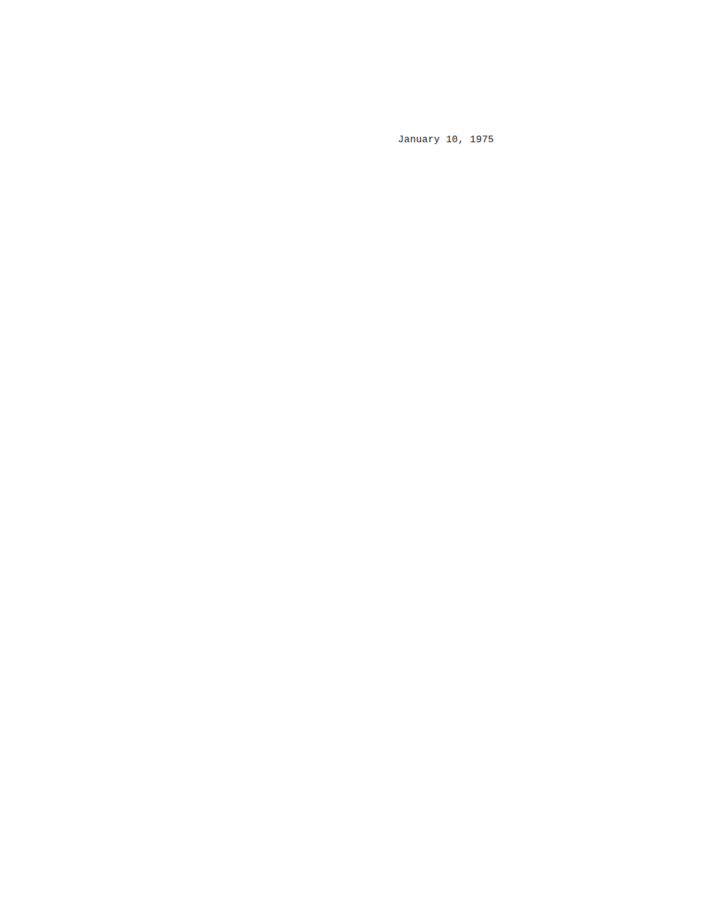January 10, 1975